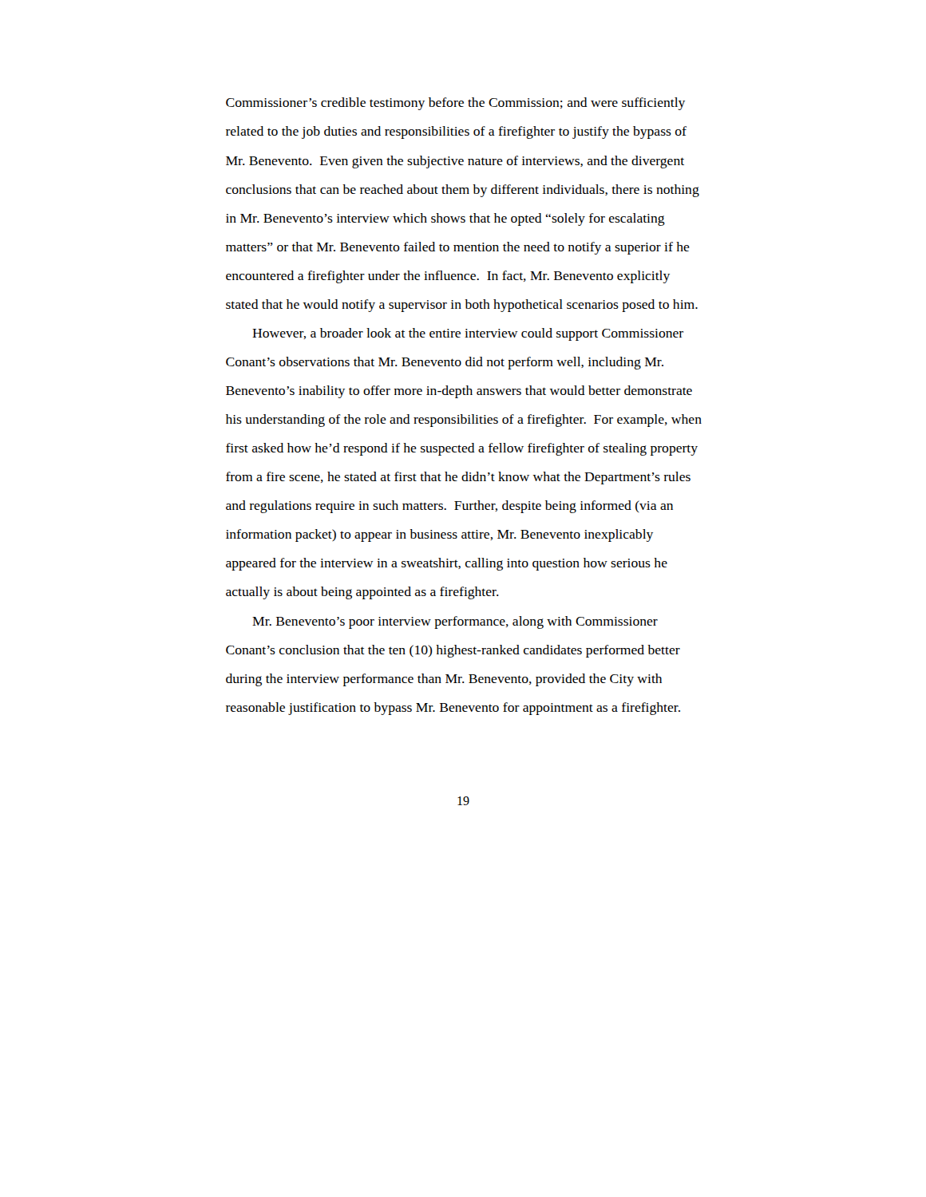Commissioner’s credible testimony before the Commission; and were sufficiently related to the job duties and responsibilities of a firefighter to justify the bypass of Mr. Benevento. Even given the subjective nature of interviews, and the divergent conclusions that can be reached about them by different individuals, there is nothing in Mr. Benevento’s interview which shows that he opted “solely for escalating matters” or that Mr. Benevento failed to mention the need to notify a superior if he encountered a firefighter under the influence. In fact, Mr. Benevento explicitly stated that he would notify a supervisor in both hypothetical scenarios posed to him.
However, a broader look at the entire interview could support Commissioner Conant’s observations that Mr. Benevento did not perform well, including Mr. Benevento’s inability to offer more in-depth answers that would better demonstrate his understanding of the role and responsibilities of a firefighter. For example, when first asked how he’d respond if he suspected a fellow firefighter of stealing property from a fire scene, he stated at first that he didn’t know what the Department’s rules and regulations require in such matters. Further, despite being informed (via an information packet) to appear in business attire, Mr. Benevento inexplicably appeared for the interview in a sweatshirt, calling into question how serious he actually is about being appointed as a firefighter.
Mr. Benevento’s poor interview performance, along with Commissioner Conant’s conclusion that the ten (10) highest-ranked candidates performed better during the interview performance than Mr. Benevento, provided the City with reasonable justification to bypass Mr. Benevento for appointment as a firefighter.
19